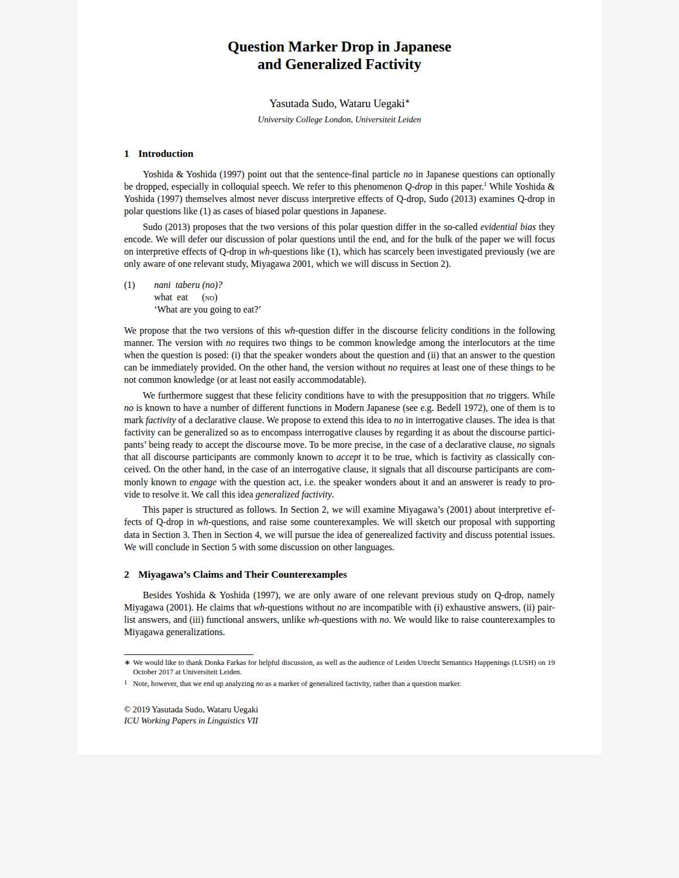Question Marker Drop in Japanese
and Generalized Factivity
Yasutada Sudo, Wataru Uegaki∗
University College London, Universiteit Leiden
1 Introduction
Yoshida & Yoshida (1997) point out that the sentence-final particle no in Japanese questions can optionally be dropped, especially in colloquial speech. We refer to this phenomenon Q-drop in this paper.1 While Yoshida & Yoshida (1997) themselves almost never discuss interpretive effects of Q-drop, Sudo (2013) examines Q-drop in polar questions like (1) as cases of biased polar questions in Japanese.
Sudo (2013) proposes that the two versions of this polar question differ in the so-called evidential bias they encode. We will defer our discussion of polar questions until the end, and for the bulk of the paper we will focus on interpretive effects of Q-drop in wh-questions like (1), which has scarcely been investigated previously (we are only aware of one relevant study, Miyagawa 2001, which we will discuss in Section 2).
(1)
nani taberu (no)? what eat (no) ‘What are you going to eat?’
We propose that the two versions of this wh-question differ in the discourse felicity conditions in the following manner. The version with no requires two things to be common knowledge among the interlocutors at the time when the question is posed: (i) that the speaker wonders about the question and (ii) that an answer to the question can be immediately provided. On the other hand, the version without no requires at least one of these things to be not common knowledge (or at least not easily accommodatable).
We furthermore suggest that these felicity conditions have to with the presupposition that no triggers. While no is known to have a number of different functions in Modern Japanese (see e.g. Bedell 1972), one of them is to mark factivity of a declarative clause. We propose to extend this idea to no in interrogative clauses. The idea is that factivity can be generalized so as to encompass interrogative clauses by regarding it as about the discourse participants’ being ready to accept the discourse move. To be more precise, in the case of a declarative clause, no signals that all discourse participants are commonly known to accept it to be true, which is factivity as classically conceived. On the other hand, in the case of an interrogative clause, it signals that all discourse participants are commonly known to engage with the question act, i.e. the speaker wonders about it and an answerer is ready to provide to resolve it. We call this idea generalized factivity.
This paper is structured as follows. In Section 2, we will examine Miyagawa’s (2001) about interpretive effects of Q-drop in wh-questions, and raise some counterexamples. We will sketch our proposal with supporting data in Section 3. Then in Section 4, we will pursue the idea of generealized factivity and discuss potential issues. We will conclude in Section 5 with some discussion on other languages.
2 Miyagawa’s Claims and Their Counterexamples
Besides Yoshida & Yoshida (1997), we are only aware of one relevant previous study on Q-drop, namely Miyagawa (2001). He claims that wh-questions without no are incompatible with (i) exhaustive answers, (ii) pair-list answers, and (iii) functional answers, unlike wh-questions with no. We would like to raise counterexamples to Miyagawa generalizations.
∗We would like to thank Donka Farkas for helpful discussion, as well as the audience of Leiden Utrecht Semantics Happenings (LUSH) on 19 October 2017 at Universiteit Leiden.
1 Note, however, that we end up analyzing no as a marker of generalized factivity, rather than a question marker.
© 2019 Yasutada Sudo, Wataru Uegaki
ICU Working Papers in Linguistics VII